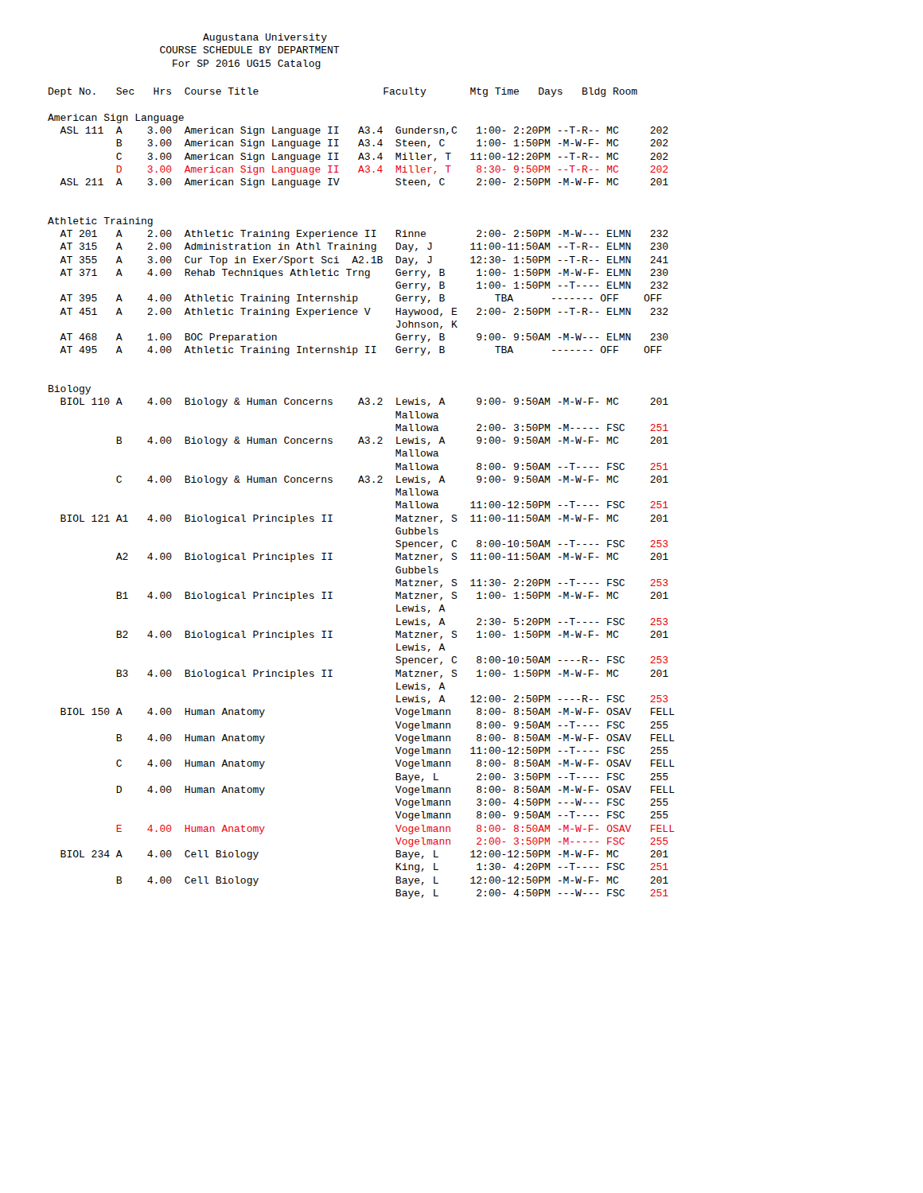Augustana University
                  COURSE SCHEDULE BY DEPARTMENT
                    For SP 2016 UG15 Catalog
Dept No.   Sec   Hrs  Course Title                    Faculty       Mtg Time   Days   Bldg Room
American Sign Language
  ASL 111  A    3.00  American Sign Language II   A3.4  Gundersn,C   1:00- 2:20PM --T-R-- MC     202
           B    3.00  American Sign Language II   A3.4  Steen, C     1:00- 1:50PM -M-W-F- MC     202
           C    3.00  American Sign Language II   A3.4  Miller, T   11:00-12:20PM --T-R-- MC     202
           D    3.00  American Sign Language II   A3.4  Miller, T    8:30- 9:50PM --T-R-- MC     202
  ASL 211  A    3.00  American Sign Language IV         Steen, C     2:00- 2:50PM -M-W-F- MC     201


Athletic Training
  AT 201   A    2.00  Athletic Training Experience II   Rinne        2:00- 2:50PM -M-W--- ELMN   232
  AT 315   A    2.00  Administration in Athl Training   Day, J      11:00-11:50AM --T-R-- ELMN   230
  AT 355   A    3.00  Cur Top in Exer/Sport Sci  A2.1B  Day, J      12:30- 1:50PM --T-R-- ELMN   241
  AT 371   A    4.00  Rehab Techniques Athletic Trng    Gerry, B     1:00- 1:50PM -M-W-F- ELMN   230
                                                        Gerry, B     1:00- 1:50PM --T---- ELMN   232
  AT 395   A    4.00  Athletic Training Internship      Gerry, B        TBA      ------- OFF    OFF
  AT 451   A    2.00  Athletic Training Experience V    Haywood, E   2:00- 2:50PM --T-R-- ELMN   232
                                                        Johnson, K
  AT 468   A    1.00  BOC Preparation                   Gerry, B     9:00- 9:50AM -M-W--- ELMN   230
  AT 495   A    4.00  Athletic Training Internship II   Gerry, B        TBA      ------- OFF    OFF


Biology
  BIOL 110 A    4.00  Biology & Human Concerns    A3.2  Lewis, A     9:00- 9:50AM -M-W-F- MC     201
                                                        Mallowa
                                                        Mallowa      2:00- 3:50PM -M----- FSC    251
           B    4.00  Biology & Human Concerns    A3.2  Lewis, A     9:00- 9:50AM -M-W-F- MC     201
                                                        Mallowa
                                                        Mallowa      8:00- 9:50AM --T---- FSC    251
           C    4.00  Biology & Human Concerns    A3.2  Lewis, A     9:00- 9:50AM -M-W-F- MC     201
                                                        Mallowa
                                                        Mallowa     11:00-12:50PM --T---- FSC    251
  BIOL 121 A1   4.00  Biological Principles II          Matzner, S  11:00-11:50AM -M-W-F- MC     201
                                                        Gubbels
                                                        Spencer, C   8:00-10:50AM --T---- FSC    253
           A2   4.00  Biological Principles II          Matzner, S  11:00-11:50AM -M-W-F- MC     201
                                                        Gubbels
                                                        Matzner, S  11:30- 2:20PM --T---- FSC    253
           B1   4.00  Biological Principles II          Matzner, S   1:00- 1:50PM -M-W-F- MC     201
                                                        Lewis, A
                                                        Lewis, A     2:30- 5:20PM --T---- FSC    253
           B2   4.00  Biological Principles II          Matzner, S   1:00- 1:50PM -M-W-F- MC     201
                                                        Lewis, A
                                                        Spencer, C   8:00-10:50AM ----R-- FSC    253
           B3   4.00  Biological Principles II          Matzner, S   1:00- 1:50PM -M-W-F- MC     201
                                                        Lewis, A
                                                        Lewis, A    12:00- 2:50PM ----R-- FSC    253
  BIOL 150 A    4.00  Human Anatomy                     Vogelmann    8:00- 8:50AM -M-W-F- OSAV   FELL
                                                        Vogelmann    8:00- 9:50AM --T---- FSC    255
           B    4.00  Human Anatomy                     Vogelmann    8:00- 8:50AM -M-W-F- OSAV   FELL
                                                        Vogelmann   11:00-12:50PM --T---- FSC    255
           C    4.00  Human Anatomy                     Vogelmann    8:00- 8:50AM -M-W-F- OSAV   FELL
                                                        Baye, L      2:00- 3:50PM --T---- FSC    255
           D    4.00  Human Anatomy                     Vogelmann    8:00- 8:50AM -M-W-F- OSAV   FELL
                                                        Vogelmann    3:00- 4:50PM ---W--- FSC    255
                                                        Vogelmann    8:00- 9:50AM --T---- FSC    255
           E    4.00  Human Anatomy                     Vogelmann    8:00- 8:50AM -M-W-F- OSAV   FELL
                                                        Vogelmann    2:00- 3:50PM -M----- FSC    255
  BIOL 234 A    4.00  Cell Biology                      Baye, L     12:00-12:50PM -M-W-F- MC     201
                                                        King, L      1:30- 4:20PM --T---- FSC    251
           B    4.00  Cell Biology                      Baye, L     12:00-12:50PM -M-W-F- MC     201
                                                        Baye, L      2:00- 4:50PM ---W--- FSC    251